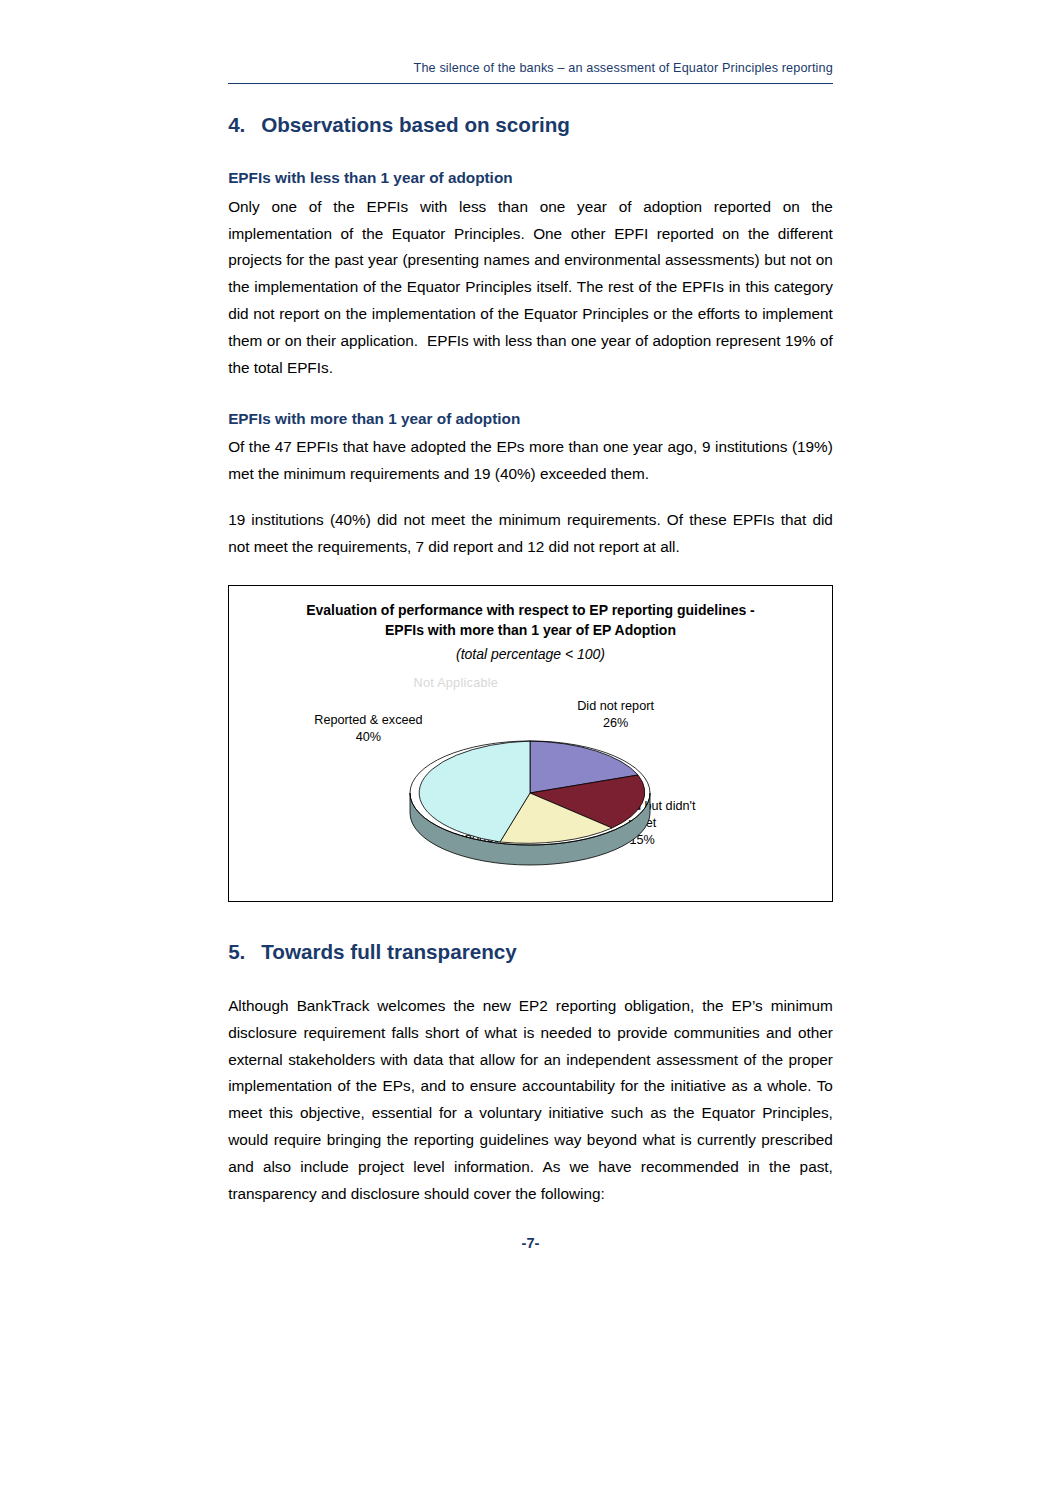The silence of the banks – an assessment of Equator Principles reporting
4. Observations based on scoring
EPFIs with less than 1 year of adoption
Only one of the EPFIs with less than one year of adoption reported on the implementation of the Equator Principles. One other EPFI reported on the different projects for the past year (presenting names and environmental assessments) but not on the implementation of the Equator Principles itself. The rest of the EPFIs in this category did not report on the implementation of the Equator Principles or the efforts to implement them or on their application. EPFIs with less than one year of adoption represent 19% of the total EPFIs.
EPFIs with more than 1 year of adoption
Of the 47 EPFIs that have adopted the EPs more than one year ago, 9 institutions (19%) met the minimum requirements and 19 (40%) exceeded them.
19 institutions (40%) did not meet the minimum requirements. Of these EPFIs that did not meet the requirements, 7 did report and 12 did not report at all.
Evaluation of performance with respect to EP reporting guidelines -
EPFIs with more than 1 year of EP Adoption
(total percentage < 100)
Not Applicable
Did not report
26%
Reported & exceed
40%
Reported but didn't
meet
15%
Reported & met
19%
5. Towards full transparency
Although BankTrack welcomes the new EP2 reporting obligation, the EP’s minimum disclosure requirement falls short of what is needed to provide communities and other external stakeholders with data that allow for an independent assessment of the proper implementation of the EPs, and to ensure accountability for the initiative as a whole. To meet this objective, essential for a voluntary initiative such as the Equator Principles, would require bringing the reporting guidelines way beyond what is currently prescribed and also include project level information. As we have recommended in the past, transparency and disclosure should cover the following:
-7-